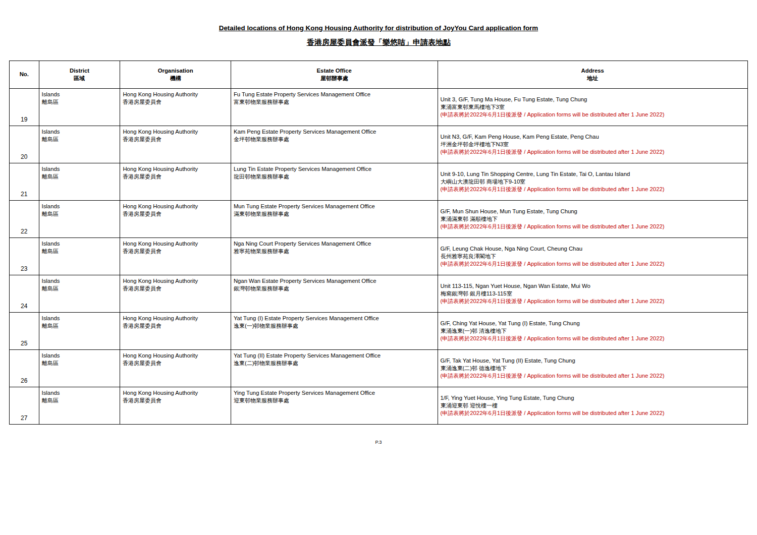Detailed locations of Hong Kong Housing Authority for distribution of JoyYou Card application form
香港房屋委員會派發「樂悠咭」申請表地點
| No. | District 區域 | Organisation 機構 | Estate Office 屋邨辦事處 | Address 地址 |
| --- | --- | --- | --- | --- |
| 19 | Islands 離島區 | Hong Kong Housing Authority 香港房屋委員會 | Fu Tung Estate Property Services Management Office 富東邨物業服務辦事處 | Unit 3, G/F, Tung Ma House, Fu Tung Estate, Tung Chung 東涌富東邨東馬樓地下3室 (申請表將於2022年6月1日後派發 / Application forms will be distributed after 1 June 2022) |
| 20 | Islands 離島區 | Hong Kong Housing Authority 香港房屋委員會 | Kam Peng Estate Property Services Management Office 金坪邨物業服務辦事處 | Unit N3, G/F, Kam Peng House, Kam Peng Estate, Peng Chau 坪洲金坪邨金坪樓地下N3室 (申請表將於2022年6月1日後派發 / Application forms will be distributed after 1 June 2022) |
| 21 | Islands 離島區 | Hong Kong Housing Authority 香港房屋委員會 | Lung Tin Estate Property Services Management Office 龍田邨物業服務辦事處 | Unit 9-10, Lung Tin Shopping Centre, Lung Tin Estate, Tai O, Lantau Island 大嶼山大澳龍田邨 商場地下9-10室 (申請表將於2022年6月1日後派發 / Application forms will be distributed after 1 June 2022) |
| 22 | Islands 離島區 | Hong Kong Housing Authority 香港房屋委員會 | Mun Tung Estate Property Services Management Office 滿東邨物業服務辦事處 | G/F, Mun Shun House, Mun Tung Estate, Tung Chung 東涌滿東邨 滿順樓地下 (申請表將於2022年6月1日後派發 / Application forms will be distributed after 1 June 2022) |
| 23 | Islands 離島區 | Hong Kong Housing Authority 香港房屋委員會 | Nga Ning Court Property Services Management Office 雅寧苑物業服務辦事處 | G/F, Leung Chak House, Nga Ning Court, Cheung Chau 長州雅寧苑良澤閣地下 (申請表將於2022年6月1日後派發 / Application forms will be distributed after 1 June 2022) |
| 24 | Islands 離島區 | Hong Kong Housing Authority 香港房屋委員會 | Ngan Wan Estate Property Services Management Office 銀灣邨物業服務辦事處 | Unit 113-115, Ngan Yuet House, Ngan Wan Estate, Mui Wo 梅窩銀灣邨 銀月樓113-115室 (申請表將於2022年6月1日後派發 / Application forms will be distributed after 1 June 2022) |
| 25 | Islands 離島區 | Hong Kong Housing Authority 香港房屋委員會 | Yat Tung (I) Estate Property Services Management Office 逸東(一)邨物業服務辦事處 | G/F, Ching Yat House, Yat Tung (I) Estate, Tung Chung 東涌逸東(一)邨 清逸樓地下 (申請表將於2022年6月1日後派發 / Application forms will be distributed after 1 June 2022) |
| 26 | Islands 離島區 | Hong Kong Housing Authority 香港房屋委員會 | Yat Tung (II) Estate Property Services Management Office 逸東(二)邨物業服務辦事處 | G/F, Tak Yat House, Yat Tung (II) Estate, Tung Chung 東涌逸東(二)邨 德逸樓地下 (申請表將於2022年6月1日後派發 / Application forms will be distributed after 1 June 2022) |
| 27 | Islands 離島區 | Hong Kong Housing Authority 香港房屋委員會 | Ying Tung Estate Property Services Management Office 迎東邨物業服務辦事處 | 1/F, Ying Yuet House, Ying Tung Estate, Tung Chung 東涌迎東邨 迎悅樓一樓 (申請表將於2022年6月1日後派發 / Application forms will be distributed after 1 June 2022) |
P.3